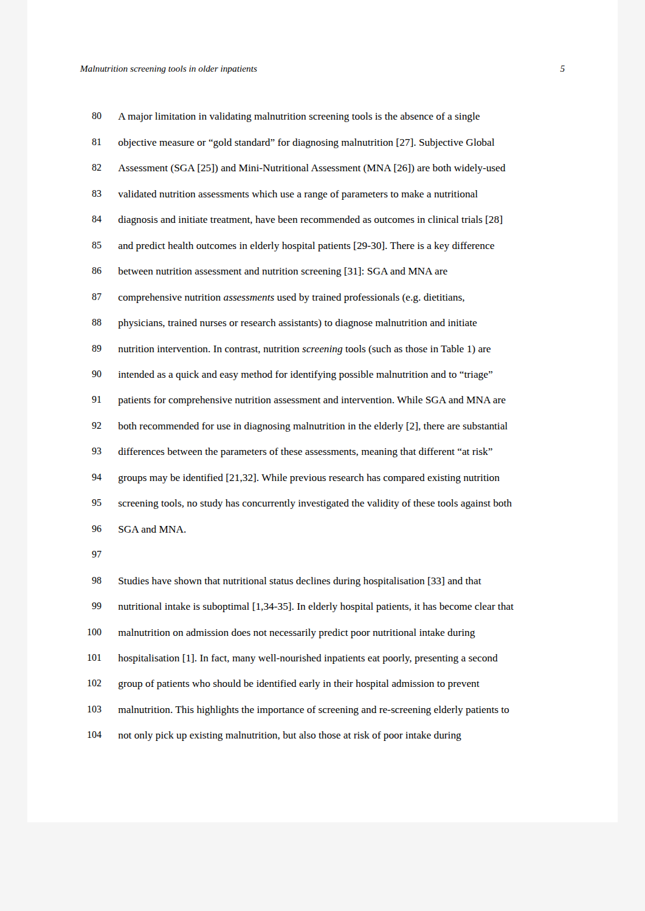Malnutrition screening tools in older inpatients 5
A major limitation in validating malnutrition screening tools is the absence of a single
objective measure or “gold standard” for diagnosing malnutrition [27]. Subjective Global
Assessment (SGA [25]) and Mini-Nutritional Assessment (MNA [26]) are both widely-used
validated nutrition assessments which use a range of parameters to make a nutritional
diagnosis and initiate treatment, have been recommended as outcomes in clinical trials [28]
and predict health outcomes in elderly hospital patients [29-30]. There is a key difference
between nutrition assessment and nutrition screening [31]: SGA and MNA are
comprehensive nutrition assessments used by trained professionals (e.g. dietitians,
physicians, trained nurses or research assistants) to diagnose malnutrition and initiate
nutrition intervention. In contrast, nutrition screening tools (such as those in Table 1) are
intended as a quick and easy method for identifying possible malnutrition and to “triage”
patients for comprehensive nutrition assessment and intervention. While SGA and MNA are
both recommended for use in diagnosing malnutrition in the elderly [2], there are substantial
differences between the parameters of these assessments, meaning that different “at risk”
groups may be identified [21,32]. While previous research has compared existing nutrition
screening tools, no study has concurrently investigated the validity of these tools against both
SGA and MNA.
Studies have shown that nutritional status declines during hospitalisation [33] and that
nutritional intake is suboptimal [1,34-35]. In elderly hospital patients, it has become clear that
malnutrition on admission does not necessarily predict poor nutritional intake during
hospitalisation [1]. In fact, many well-nourished inpatients eat poorly, presenting a second
group of patients who should be identified early in their hospital admission to prevent
malnutrition. This highlights the importance of screening and re-screening elderly patients to
not only pick up existing malnutrition, but also those at risk of poor intake during